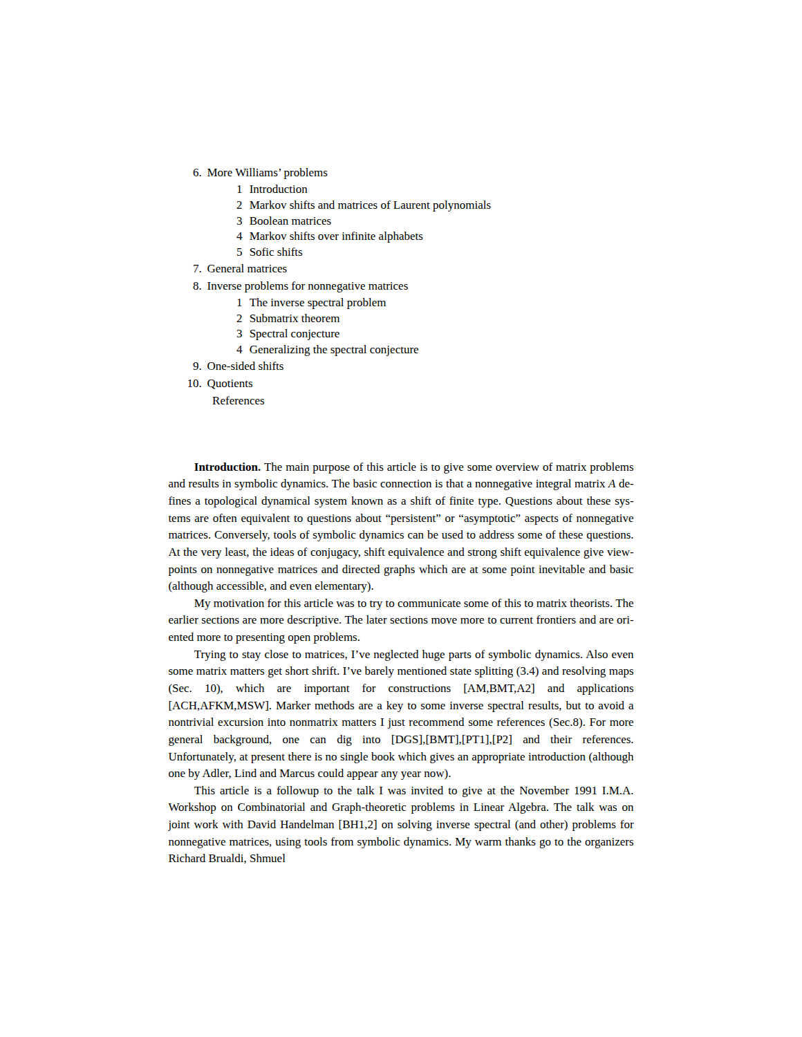6. More Williams’ problems
1 Introduction
2 Markov shifts and matrices of Laurent polynomials
3 Boolean matrices
4 Markov shifts over infinite alphabets
5 Sofic shifts
7. General matrices
8. Inverse problems for nonnegative matrices
1 The inverse spectral problem
2 Submatrix theorem
3 Spectral conjecture
4 Generalizing the spectral conjecture
9. One-sided shifts
10. Quotients
References
Introduction. The main purpose of this article is to give some overview of matrix problems and results in symbolic dynamics. The basic connection is that a nonnegative integral matrix A defines a topological dynamical system known as a shift of finite type. Questions about these systems are often equivalent to questions about “persistent” or “asymptotic” aspects of nonnegative matrices. Conversely, tools of symbolic dynamics can be used to address some of these questions. At the very least, the ideas of conjugacy, shift equivalence and strong shift equivalence give viewpoints on nonnegative matrices and directed graphs which are at some point inevitable and basic (although accessible, and even elementary).
My motivation for this article was to try to communicate some of this to matrix theorists. The earlier sections are more descriptive. The later sections move more to current frontiers and are oriented more to presenting open problems.
Trying to stay close to matrices, I’ve neglected huge parts of symbolic dynamics. Also even some matrix matters get short shrift. I’ve barely mentioned state splitting (3.4) and resolving maps (Sec. 10), which are important for constructions [AM,BMT,A2] and applications [ACH,AFKM,MSW]. Marker methods are a key to some inverse spectral results, but to avoid a nontrivial excursion into nonmatrix matters I just recommend some references (Sec.8). For more general background, one can dig into [DGS],[BMT],[PT1],[P2] and their references. Unfortunately, at present there is no single book which gives an appropriate introduction (although one by Adler, Lind and Marcus could appear any year now).
This article is a followup to the talk I was invited to give at the November 1991 I.M.A. Workshop on Combinatorial and Graph-theoretic problems in Linear Algebra. The talk was on joint work with David Handelman [BH1,2] on solving inverse spectral (and other) problems for nonnegative matrices, using tools from symbolic dynamics. My warm thanks go to the organizers Richard Brualdi, Shmuel